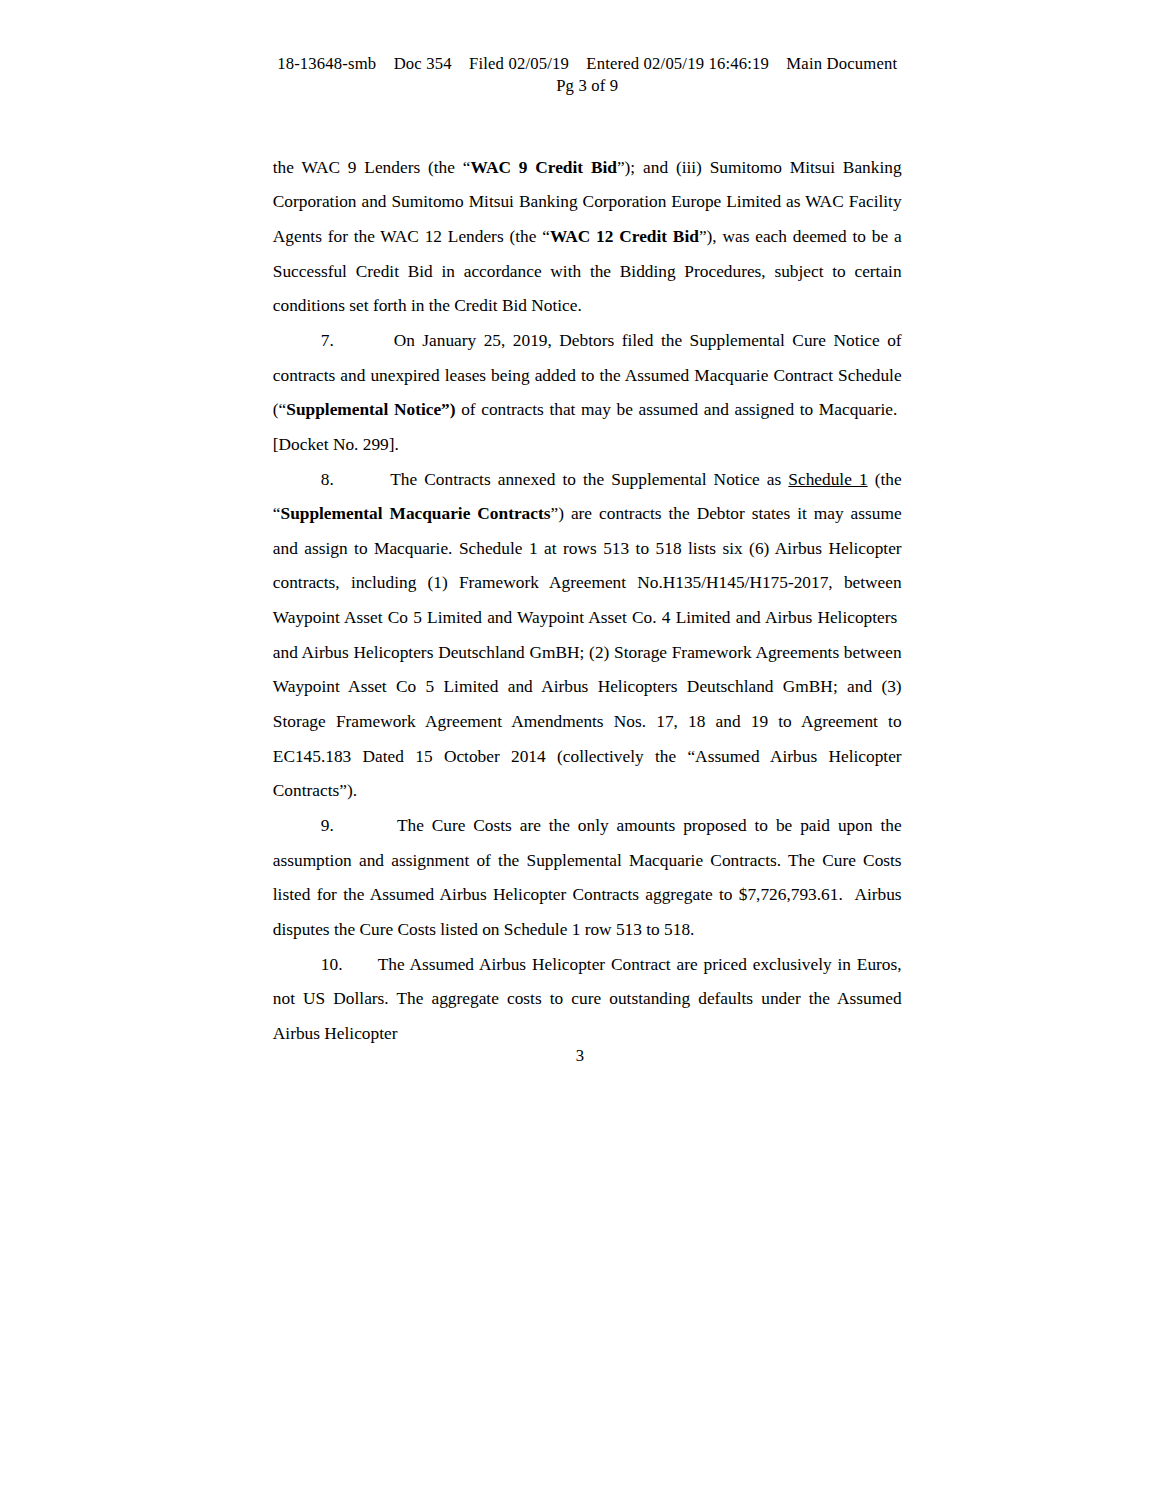18-13648-smb Doc 354 Filed 02/05/19 Entered 02/05/19 16:46:19 Main Document
Pg 3 of 9
the WAC 9 Lenders (the “WAC 9 Credit Bid”); and (iii) Sumitomo Mitsui Banking Corporation and Sumitomo Mitsui Banking Corporation Europe Limited as WAC Facility Agents for the WAC 12 Lenders (the “WAC 12 Credit Bid”), was each deemed to be a Successful Credit Bid in accordance with the Bidding Procedures, subject to certain conditions set forth in the Credit Bid Notice.
7. On January 25, 2019, Debtors filed the Supplemental Cure Notice of contracts and unexpired leases being added to the Assumed Macquarie Contract Schedule (“Supplemental Notice”) of contracts that may be assumed and assigned to Macquarie. [Docket No. 299].
8. The Contracts annexed to the Supplemental Notice as Schedule 1 (the “Supplemental Macquarie Contracts”) are contracts the Debtor states it may assume and assign to Macquarie. Schedule 1 at rows 513 to 518 lists six (6) Airbus Helicopter contracts, including (1) Framework Agreement No.H135/H145/H175-2017, between Waypoint Asset Co 5 Limited and Waypoint Asset Co. 4 Limited and Airbus Helicopters and Airbus Helicopters Deutschland GmBH; (2) Storage Framework Agreements between Waypoint Asset Co 5 Limited and Airbus Helicopters Deutschland GmBH; and (3) Storage Framework Agreement Amendments Nos. 17, 18 and 19 to Agreement to EC145.183 Dated 15 October 2014 (collectively the “Assumed Airbus Helicopter Contracts”).
9. The Cure Costs are the only amounts proposed to be paid upon the assumption and assignment of the Supplemental Macquarie Contracts. The Cure Costs listed for the Assumed Airbus Helicopter Contracts aggregate to $7,726,793.61. Airbus disputes the Cure Costs listed on Schedule 1 row 513 to 518.
10. The Assumed Airbus Helicopter Contract are priced exclusively in Euros, not US Dollars. The aggregate costs to cure outstanding defaults under the Assumed Airbus Helicopter
3